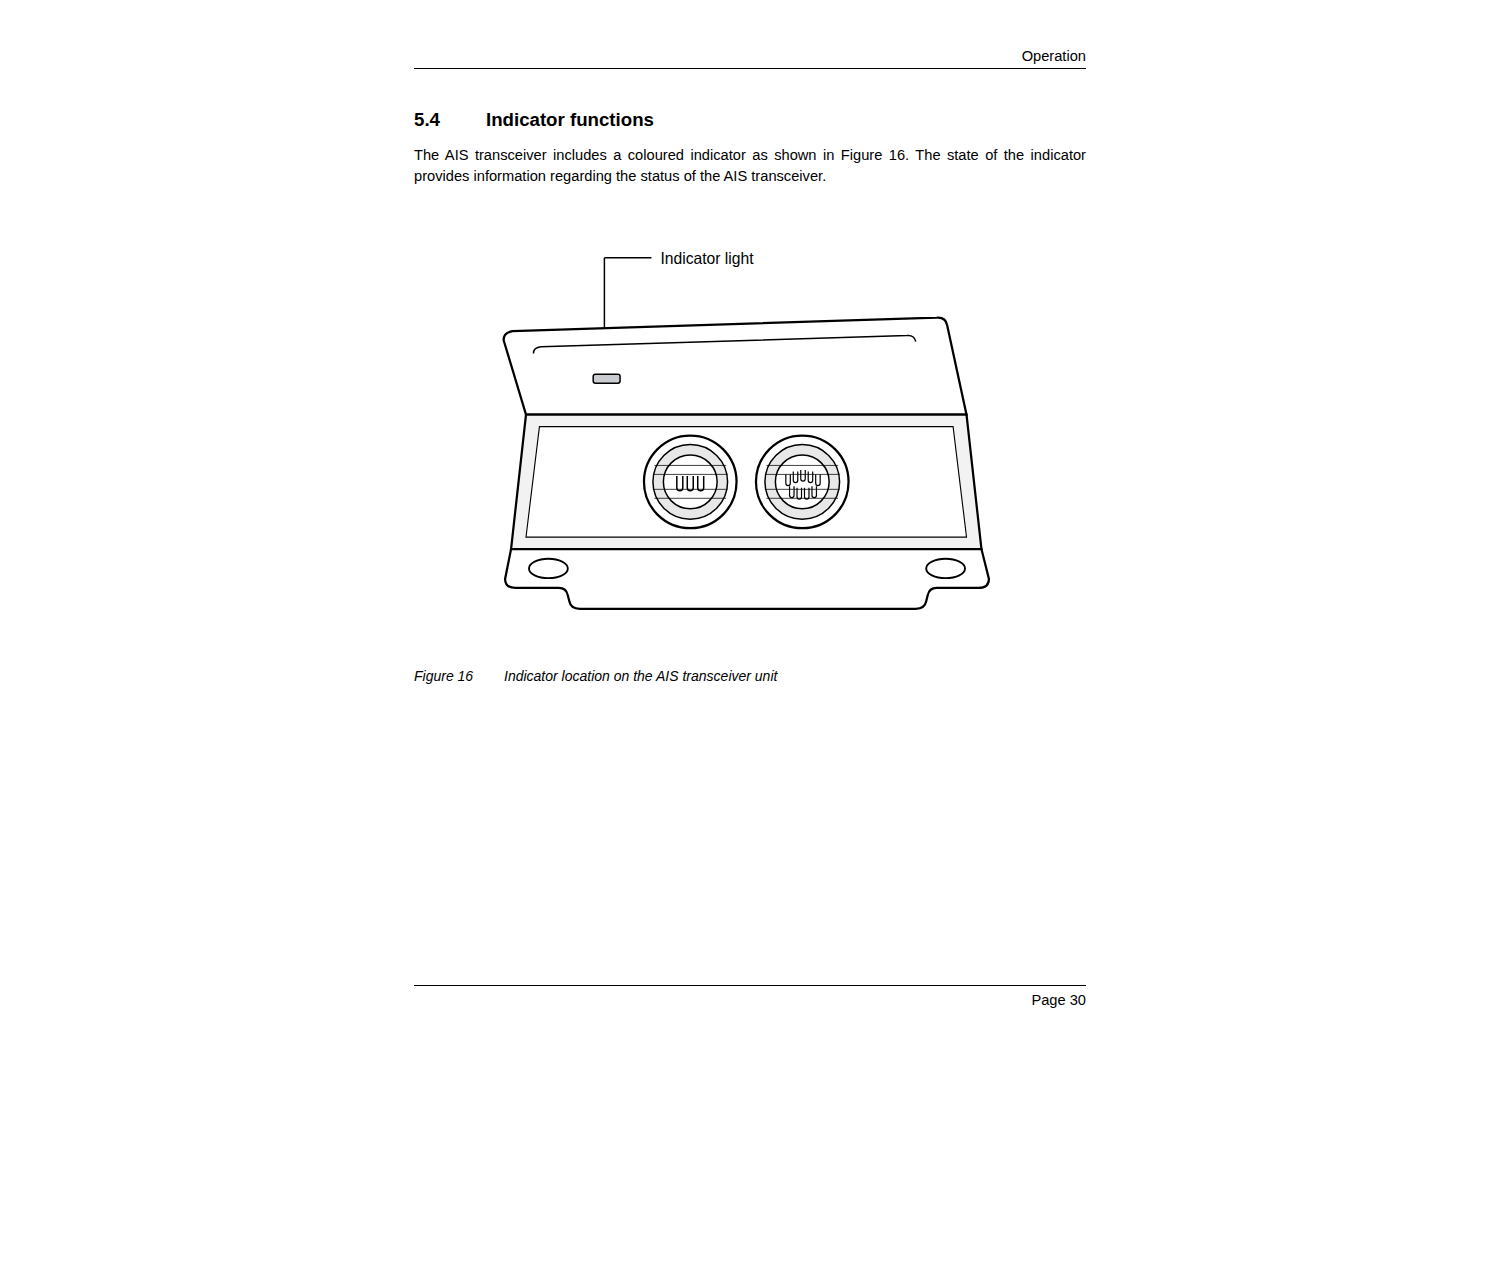Operation
5.4 Indicator functions
The AIS transceiver includes a coloured indicator as shown in Figure 16. The state of the indicator provides information regarding the status of the AIS transceiver.
Indicator light
Figure 16 Indicator location on the AIS transceiver unit
Page 30